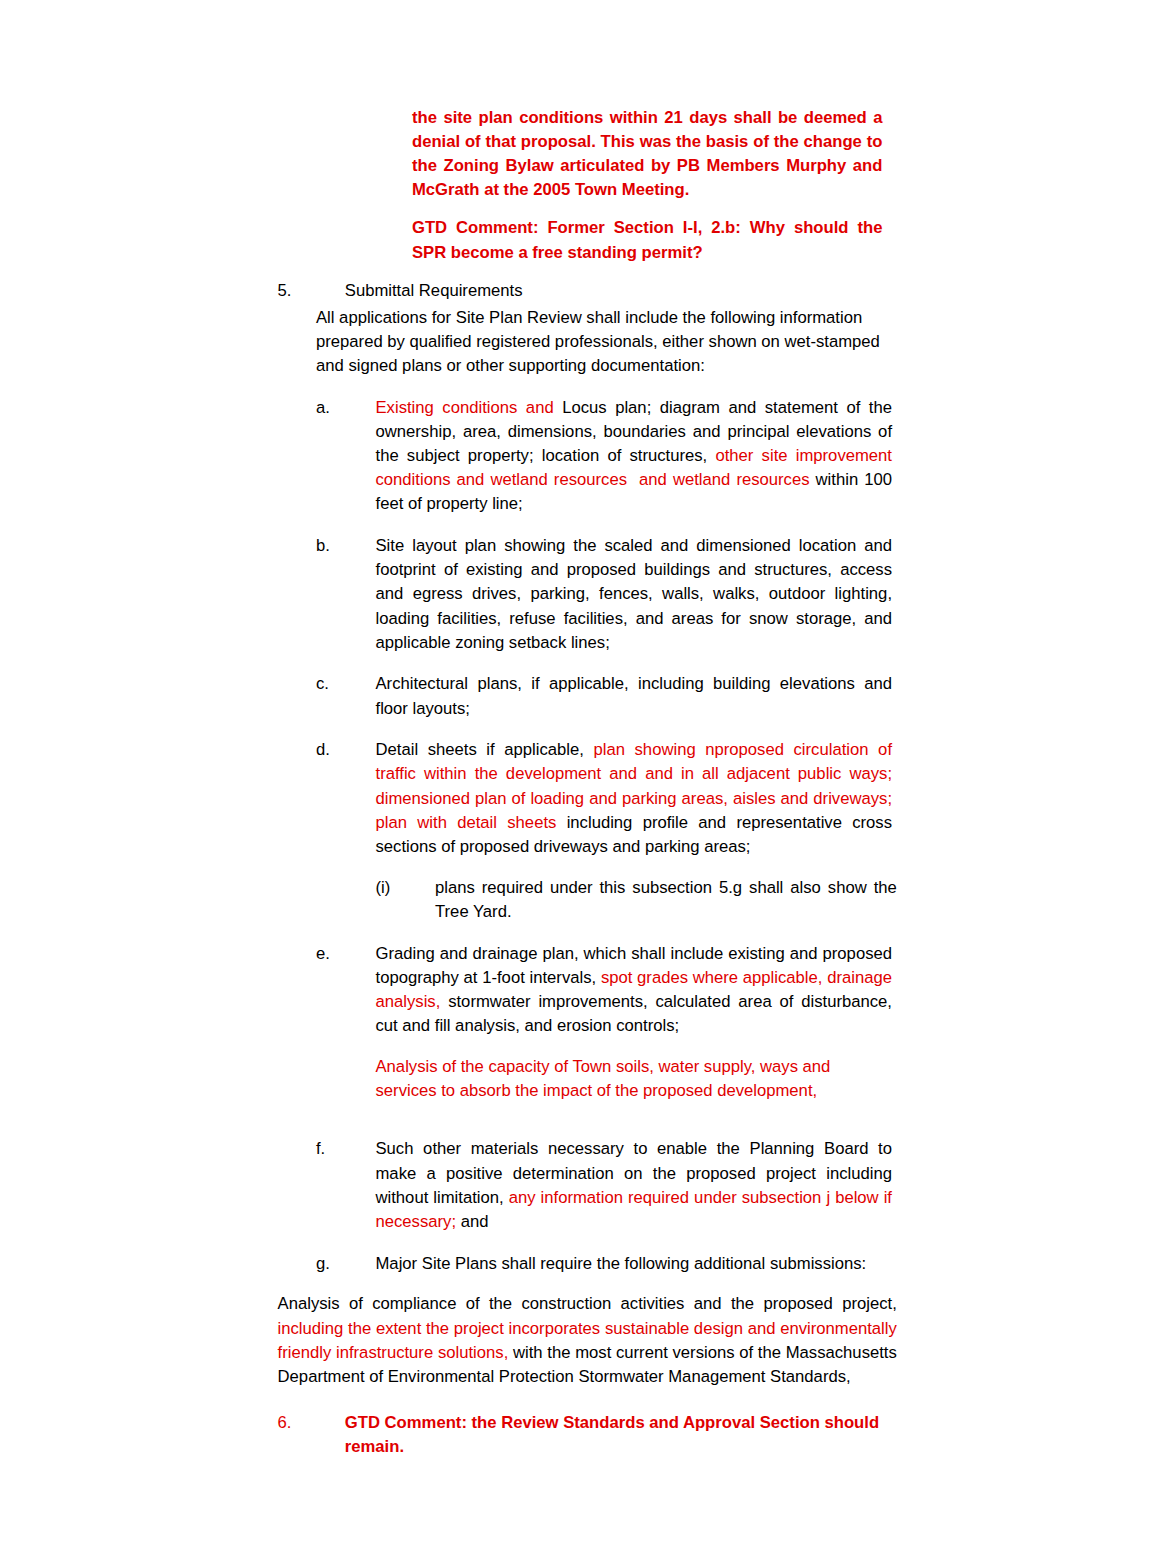the site plan conditions within 21 days shall be deemed a denial of that proposal. This was the basis of the change to the Zoning Bylaw articulated by PB Members Murphy and McGrath at the 2005 Town Meeting.
GTD Comment: Former Section I-I, 2.b: Why should the SPR become a free standing permit?
5.
Submittal Requirements
All applications for Site Plan Review shall include the following information prepared by qualified registered professionals, either shown on wet-stamped and signed plans or other supporting documentation:
a.
Existing conditions and Locus plan; diagram and statement of the ownership, area, dimensions, boundaries and principal elevations of the subject property; location of structures, other site improvement conditions and wetland resources and wetland resources within 100 feet of property line;
b.
Site layout plan showing the scaled and dimensioned location and footprint of existing and proposed buildings and structures, access and egress drives, parking, fences, walls, walks, outdoor lighting, loading facilities, refuse facilities, and areas for snow storage, and applicable zoning setback lines;
c.
Architectural plans, if applicable, including building elevations and floor layouts;
d.
Detail sheets if applicable, plan showing nproposed circulation of traffic within the development and and in all adjacent public ways; dimensioned plan of loading and parking areas, aisles and driveways; plan with detail sheets including profile and representative cross sections of proposed driveways and parking areas;
(i)
plans required under this subsection 5.g shall also show the Tree Yard.
e.
Grading and drainage plan, which shall include existing and proposed topography at 1-foot intervals, spot grades where applicable, drainage analysis, stormwater improvements, calculated area of disturbance, cut and fill analysis, and erosion controls;
Analysis of the capacity of Town soils, water supply, ways and services to absorb the impact of the proposed development,
f.
Such other materials necessary to enable the Planning Board to make a positive determination on the proposed project including without limitation, any information required under subsection j below if necessary; and
g.
Major Site Plans shall require the following additional submissions:
Analysis of compliance of the construction activities and the proposed project, including the extent the project incorporates sustainable design and environmentally friendly infrastructure solutions, with the most current versions of the Massachusetts Department of Environmental Protection Stormwater Management Standards,
6.
GTD Comment: the Review Standards and Approval Section should remain.